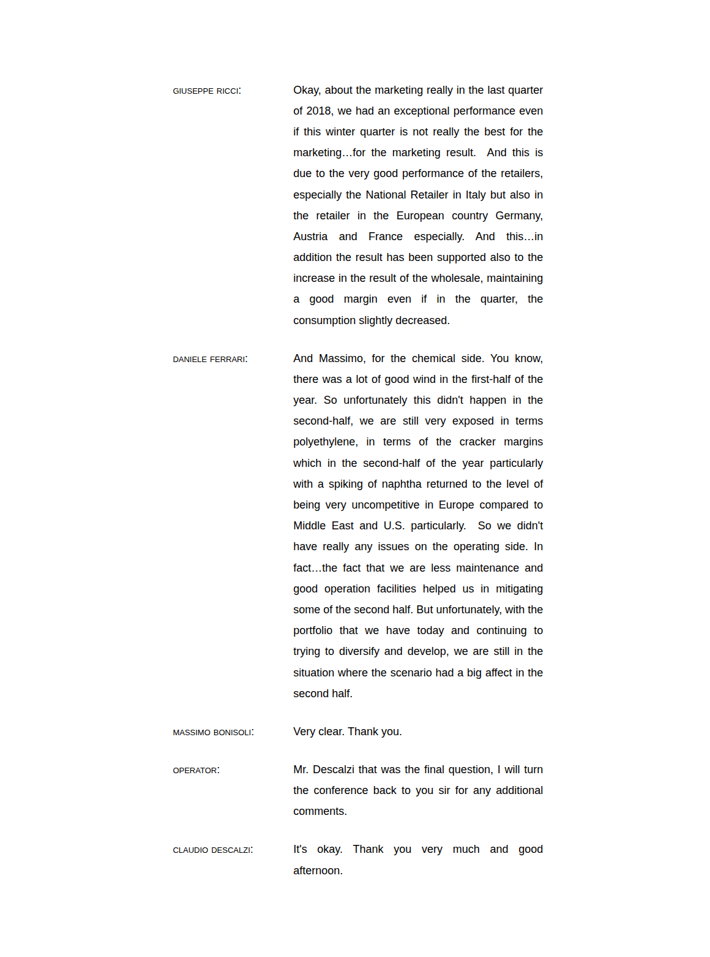Giuseppe Ricci:
Okay, about the marketing really in the last quarter of 2018, we had an exceptional performance even if this winter quarter is not really the best for the marketing…for the marketing result. And this is due to the very good performance of the retailers, especially the National Retailer in Italy but also in the retailer in the European country Germany, Austria and France especially. And this…in addition the result has been supported also to the increase in the result of the wholesale, maintaining a good margin even if in the quarter, the consumption slightly decreased.
Daniele Ferrari:
And Massimo, for the chemical side. You know, there was a lot of good wind in the first-half of the year. So unfortunately this didn't happen in the second-half, we are still very exposed in terms polyethylene, in terms of the cracker margins which in the second-half of the year particularly with a spiking of naphtha returned to the level of being very uncompetitive in Europe compared to Middle East and U.S. particularly. So we didn't have really any issues on the operating side. In fact…the fact that we are less maintenance and good operation facilities helped us in mitigating some of the second half. But unfortunately, with the portfolio that we have today and continuing to trying to diversify and develop, we are still in the situation where the scenario had a big affect in the second half.
Massimo Bonisoli:
Very clear. Thank you.
Operator:
Mr. Descalzi that was the final question, I will turn the conference back to you sir for any additional comments.
Claudio Descalzi:
It's okay. Thank you very much and good afternoon.